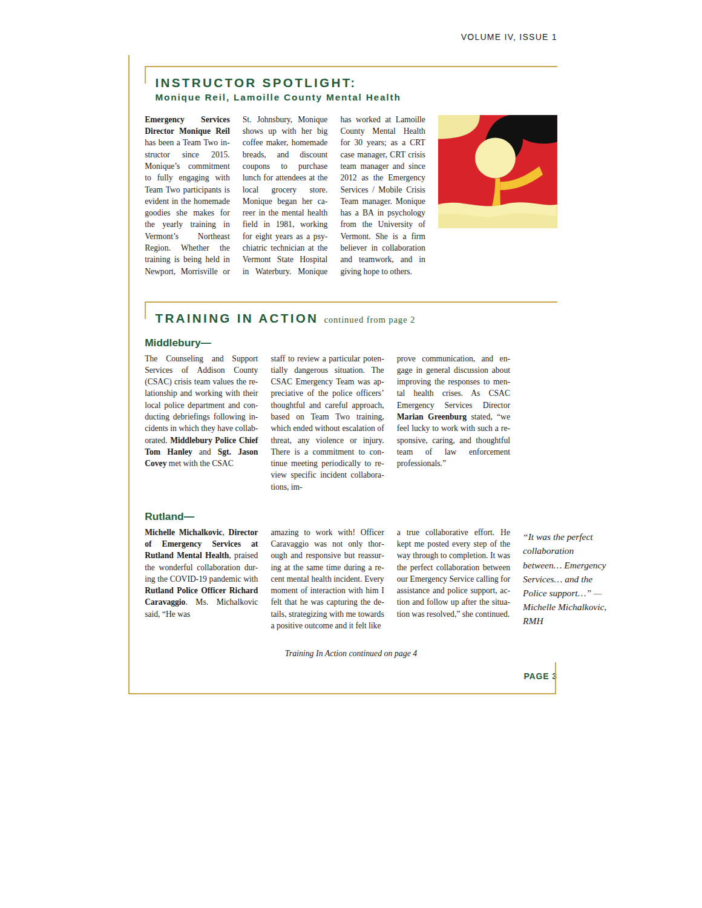VOLUME IV, ISSUE 1
INSTRUCTOR SPOTLIGHT: Monique Reil, Lamoille County Mental Health
Emergency Services Director Monique Reil has been a Team Two instructor since 2015. Monique’s commitment to fully engaging with Team Two participants is evident in the homemade goodies she makes for the yearly training in Vermont’s Northeast Region. Whether the training is being held in Newport, Morrisville or St. Johnsbury, Monique shows up with her big coffee maker, homemade breads, and discount coupons to purchase lunch for attendees at the local grocery store. Monique began her career in the mental health field in 1981, working for eight years as a psychiatric technician at the Vermont State Hospital in Waterbury. Monique has worked at Lamoille County Mental Health for 30 years; as a CRT case manager, CRT crisis team manager and since 2012 as the Emergency Services / Mobile Crisis Team manager. Monique has a BA in psychology from the University of Vermont. She is a firm believer in collaboration and teamwork, and in giving hope to others.
TRAINING IN ACTION continued from page 2
Middlebury—
The Counseling and Support Services of Addison County (CSAC) crisis team values the relationship and working with their local police department and conducting debriefings following incidents in which they have collaborated. Middlebury Police Chief Tom Hanley and Sgt. Jason Covey met with the CSAC
staff to review a particular potentially dangerous situation. The CSAC Emergency Team was appreciative of the police officers’ thoughtful and careful approach, based on Team Two training, which ended without escalation of threat, any violence or injury. There is a commitment to continue meeting periodically to review specific incident collaborations, im-
prove communication, and engage in general discussion about improving the responses to mental health crises. As CSAC Emergency Services Director Marian Greenburg stated, “we feel lucky to work with such a responsive, caring, and thoughtful team of law enforcement professionals.”
Rutland—
Michelle Michalkovic, Director of Emergency Services at Rutland Mental Health, praised the wonderful collaboration during the COVID-19 pandemic with Rutland Police Officer Richard Caravaggio. Ms. Michalkovic said, “He was
amazing to work with! Officer Caravaggio was not only thorough and responsive but reassuring at the same time during a recent mental health incident. Every moment of interaction with him I felt that he was capturing the details, strategizing with me towards a positive outcome and it felt like
a true collaborative effort. He kept me posted every step of the way through to completion. It was the perfect collaboration between our Emergency Service calling for assistance and police support, action and follow up after the situation was resolved,” she continued.
“It was the perfect collaboration between… Emergency Services… and the Police support…” — Michelle Michalkovic, RMH
Training In Action continued on page 4
PAGE 3